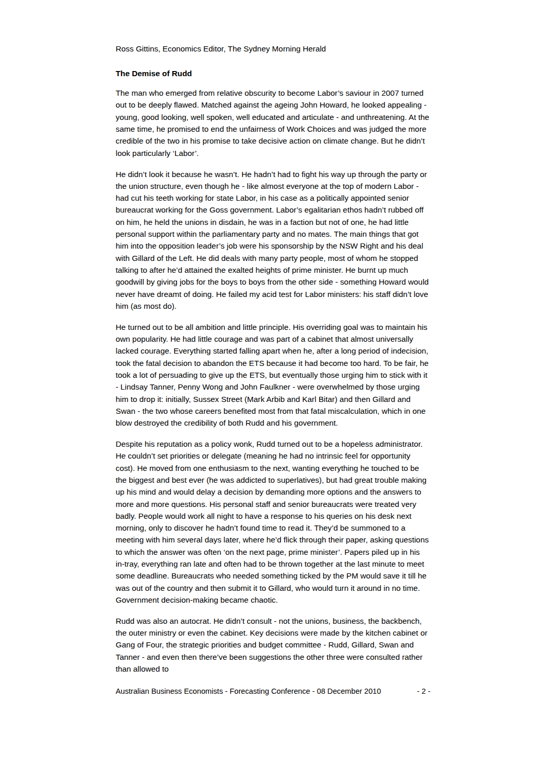Ross Gittins, Economics Editor, The Sydney Morning Herald
The Demise of Rudd
The man who emerged from relative obscurity to become Labor’s saviour in 2007 turned out to be deeply flawed. Matched against the ageing John Howard, he looked appealing - young, good looking, well spoken, well educated and articulate - and unthreatening. At the same time, he promised to end the unfairness of Work Choices and was judged the more credible of the two in his promise to take decisive action on climate change. But he didn’t look particularly ‘Labor’.
He didn’t look it because he wasn’t. He hadn’t had to fight his way up through the party or the union structure, even though he - like almost everyone at the top of modern Labor - had cut his teeth working for state Labor, in his case as a politically appointed senior bureaucrat working for the Goss government. Labor’s egalitarian ethos hadn’t rubbed off on him, he held the unions in disdain, he was in a faction but not of one, he had little personal support within the parliamentary party and no mates. The main things that got him into the opposition leader’s job were his sponsorship by the NSW Right and his deal with Gillard of the Left. He did deals with many party people, most of whom he stopped talking to after he’d attained the exalted heights of prime minister. He burnt up much goodwill by giving jobs for the boys to boys from the other side - something Howard would never have dreamt of doing. He failed my acid test for Labor ministers: his staff didn’t love him (as most do).
He turned out to be all ambition and little principle. His overriding goal was to maintain his own popularity. He had little courage and was part of a cabinet that almost universally lacked courage. Everything started falling apart when he, after a long period of indecision, took the fatal decision to abandon the ETS because it had become too hard. To be fair, he took a lot of persuading to give up the ETS, but eventually those urging him to stick with it - Lindsay Tanner, Penny Wong and John Faulkner - were overwhelmed by those urging him to drop it: initially, Sussex Street (Mark Arbib and Karl Bitar) and then Gillard and Swan - the two whose careers benefited most from that fatal miscalculation, which in one blow destroyed the credibility of both Rudd and his government.
Despite his reputation as a policy wonk, Rudd turned out to be a hopeless administrator. He couldn’t set priorities or delegate (meaning he had no intrinsic feel for opportunity cost). He moved from one enthusiasm to the next, wanting everything he touched to be the biggest and best ever (he was addicted to superlatives), but had great trouble making up his mind and would delay a decision by demanding more options and the answers to more and more questions. His personal staff and senior bureaucrats were treated very badly. People would work all night to have a response to his queries on his desk next morning, only to discover he hadn’t found time to read it. They’d be summoned to a meeting with him several days later, where he’d flick through their paper, asking questions to which the answer was often ‘on the next page, prime minister’. Papers piled up in his in-tray, everything ran late and often had to be thrown together at the last minute to meet some deadline. Bureaucrats who needed something ticked by the PM would save it till he was out of the country and then submit it to Gillard, who would turn it around in no time. Government decision-making became chaotic.
Rudd was also an autocrat. He didn’t consult - not the unions, business, the backbench, the outer ministry or even the cabinet. Key decisions were made by the kitchen cabinet or Gang of Four, the strategic priorities and budget committee - Rudd, Gillard, Swan and Tanner - and even then there’ve been suggestions the other three were consulted rather than allowed to
Australian Business Economists - Forecasting Conference - 08 December 2010 - 2 -